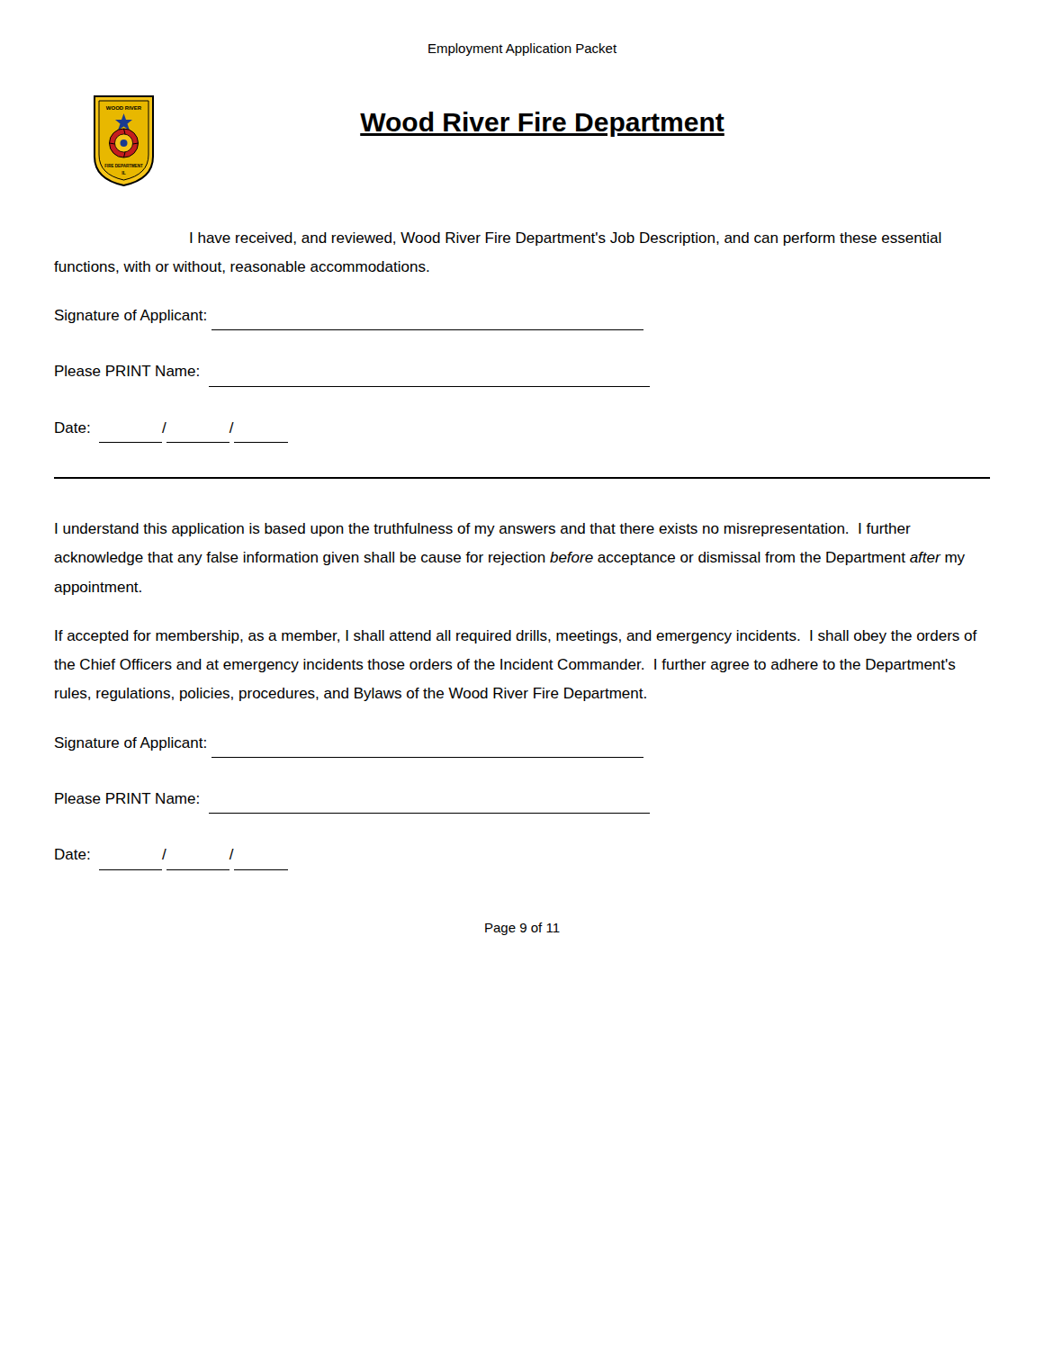Employment Application Packet
WOOD RIVER FIRE DEPARTMENT IL
Wood River Fire Department
I have received, and reviewed, Wood River Fire Department's Job Description, and can perform these essential functions, with or without, reasonable accommodations.
Signature of Applicant:
Please PRINT Name:
Date: / /
I understand this application is based upon the truthfulness of my answers and that there exists no misrepresentation. I further acknowledge that any false information given shall be cause for rejection before acceptance or dismissal from the Department after my appointment.
If accepted for membership, as a member, I shall attend all required drills, meetings, and emergency incidents. I shall obey the orders of the Chief Officers and at emergency incidents those orders of the Incident Commander. I further agree to adhere to the Department's rules, regulations, policies, procedures, and Bylaws of the Wood River Fire Department.
Signature of Applicant:
Please PRINT Name:
Date: / /
Page 9 of 11